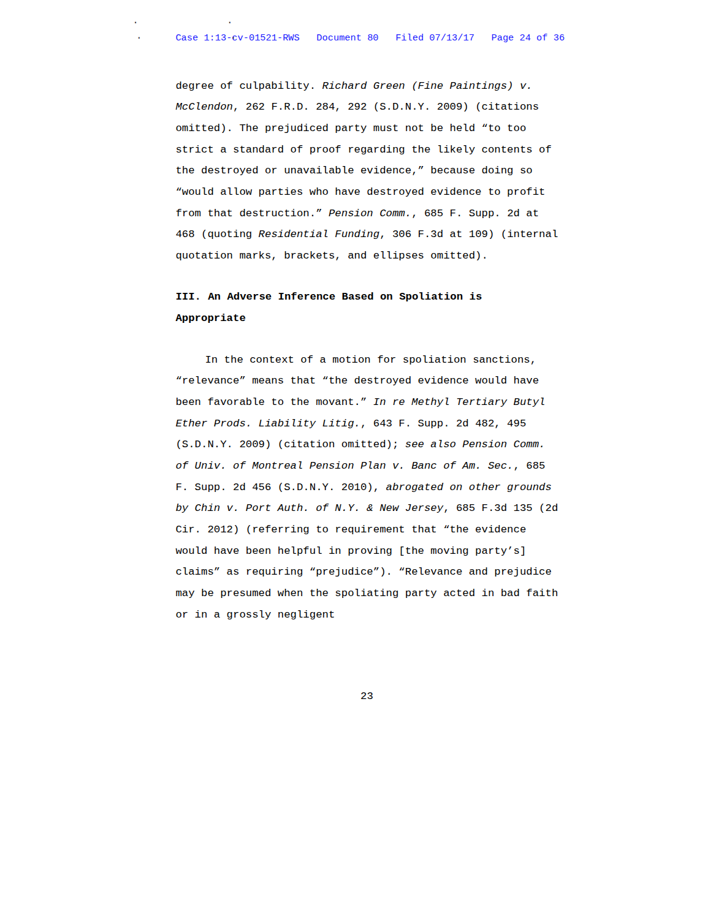· · · ·
Case 1:13-cv-01521-RWS Document 80 Filed 07/13/17 Page 24 of 36
degree of culpability. Richard Green (Fine Paintings) v. McClendon, 262 F.R.D. 284, 292 (S.D.N.Y. 2009) (citations omitted). The prejudiced party must not be held “to too strict a standard of proof regarding the likely contents of the destroyed or unavailable evidence,” because doing so “would allow parties who have destroyed evidence to profit from that destruction.” Pension Comm., 685 F. Supp. 2d at 468 (quoting Residential Funding, 306 F.3d at 109) (internal quotation marks, brackets, and ellipses omitted).
III. An Adverse Inference Based on Spoliation is Appropriate
In the context of a motion for spoliation sanctions, “relevance” means that “the destroyed evidence would have been favorable to the movant.” In re Methyl Tertiary Butyl Ether Prods. Liability Litig., 643 F. Supp. 2d 482, 495 (S.D.N.Y. 2009) (citation omitted); see also Pension Comm. of Univ. of Montreal Pension Plan v. Banc of Am. Sec., 685 F. Supp. 2d 456 (S.D.N.Y. 2010), abrogated on other grounds by Chin v. Port Auth. of N.Y. & New Jersey, 685 F.3d 135 (2d Cir. 2012) (referring to requirement that “the evidence would have been helpful in proving [the moving party’s] claims” as requiring “prejudice”). “Relevance and prejudice may be presumed when the spoliating party acted in bad faith or in a grossly negligent
23